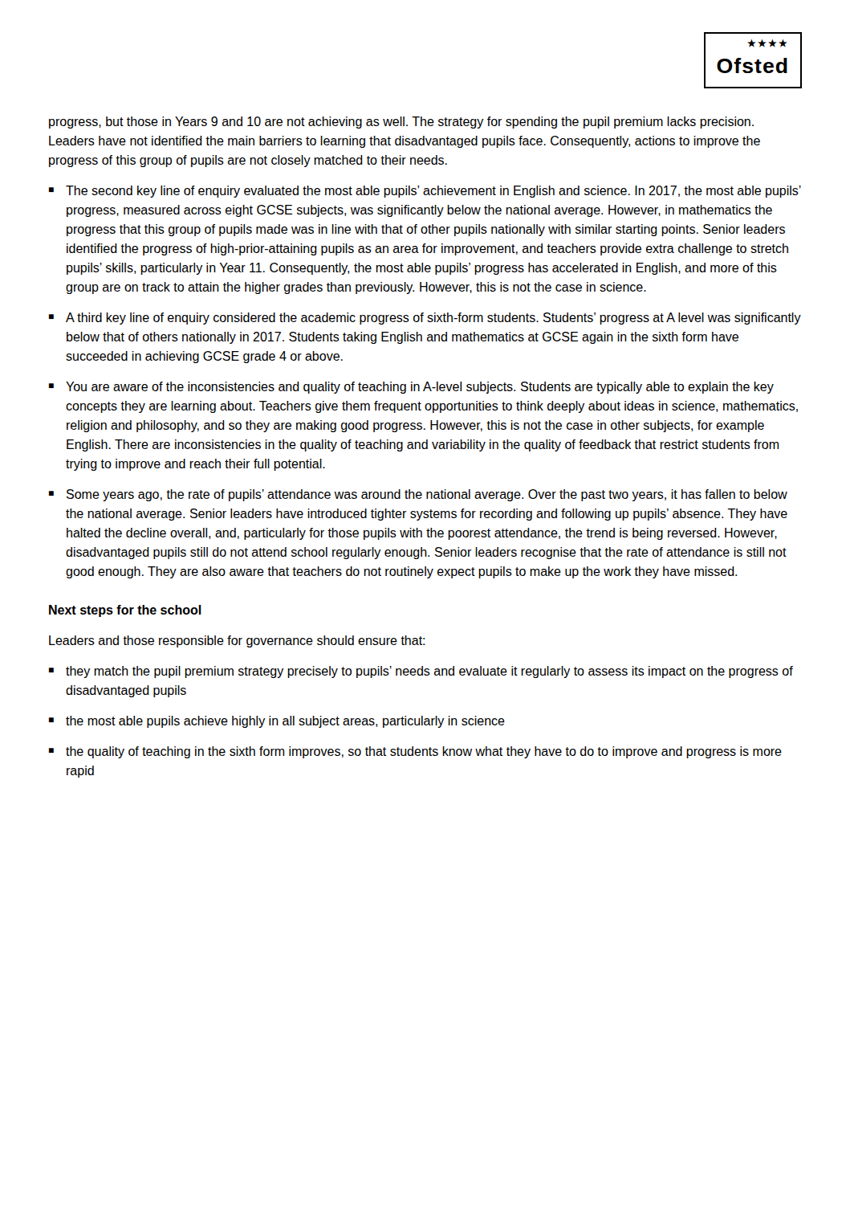★★★★ Ofsted
progress, but those in Years 9 and 10 are not achieving as well. The strategy for spending the pupil premium lacks precision. Leaders have not identified the main barriers to learning that disadvantaged pupils face. Consequently, actions to improve the progress of this group of pupils are not closely matched to their needs.
The second key line of enquiry evaluated the most able pupils’ achievement in English and science. In 2017, the most able pupils’ progress, measured across eight GCSE subjects, was significantly below the national average. However, in mathematics the progress that this group of pupils made was in line with that of other pupils nationally with similar starting points. Senior leaders identified the progress of high-prior-attaining pupils as an area for improvement, and teachers provide extra challenge to stretch pupils’ skills, particularly in Year 11. Consequently, the most able pupils’ progress has accelerated in English, and more of this group are on track to attain the higher grades than previously. However, this is not the case in science.
A third key line of enquiry considered the academic progress of sixth-form students. Students’ progress at A level was significantly below that of others nationally in 2017. Students taking English and mathematics at GCSE again in the sixth form have succeeded in achieving GCSE grade 4 or above.
You are aware of the inconsistencies and quality of teaching in A-level subjects. Students are typically able to explain the key concepts they are learning about. Teachers give them frequent opportunities to think deeply about ideas in science, mathematics, religion and philosophy, and so they are making good progress. However, this is not the case in other subjects, for example English. There are inconsistencies in the quality of teaching and variability in the quality of feedback that restrict students from trying to improve and reach their full potential.
Some years ago, the rate of pupils’ attendance was around the national average. Over the past two years, it has fallen to below the national average. Senior leaders have introduced tighter systems for recording and following up pupils’ absence. They have halted the decline overall, and, particularly for those pupils with the poorest attendance, the trend is being reversed. However, disadvantaged pupils still do not attend school regularly enough. Senior leaders recognise that the rate of attendance is still not good enough. They are also aware that teachers do not routinely expect pupils to make up the work they have missed.
Next steps for the school
Leaders and those responsible for governance should ensure that:
they match the pupil premium strategy precisely to pupils’ needs and evaluate it regularly to assess its impact on the progress of disadvantaged pupils
the most able pupils achieve highly in all subject areas, particularly in science
the quality of teaching in the sixth form improves, so that students know what they have to do to improve and progress is more rapid